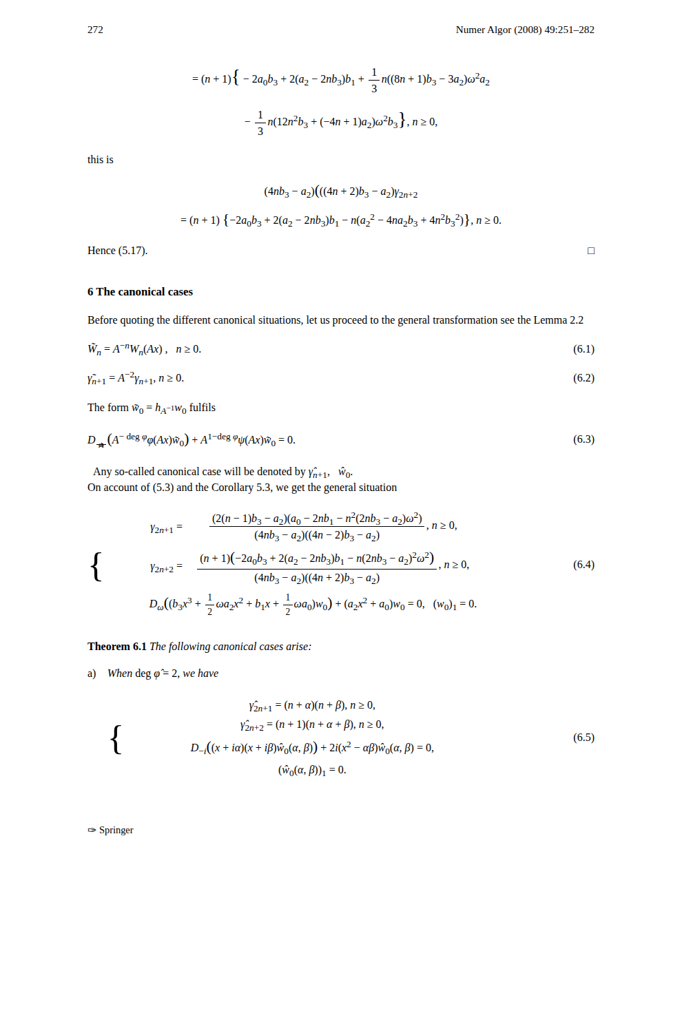272 Numer Algor (2008) 49:251–282
= (n + 1){ − 2a0b3 + 2(a2 − 2nb3)b1 + 13 n((8n + 1)b3 − 3a2)ω2a2
− 13 n(12n2b3 + (−4n + 1)a2)ω2b3}, n ≥ 0,
this is
(4nb3 − a2)(((4n + 2)b3 − a2)γ2n+2
= (n + 1) {−2a0b3 + 2(a2 − 2nb3)b1 − n(a22 − 4na2b3 + 4n2b32)}, n ≥ 0.
Hence (5.17). □
6 The canonical cases
Before quoting the different canonical situations, let us proceed to the general transformation see the Lemma 2.2
W̃n = A−nWn(Ax) , n ≥ 0. (6.1)
γ̃n+1 = A−2γn+1, n ≥ 0. (6.2)
The form w̃0 = hA−1w0 fulfils
DωA(A− deg φφ(Ax)w̃0) + A1−deg φψ(Ax)w̃0 = 0. (6.3)
Any so-called canonical case will be denoted by γ̂n+1, ŵ0.
On account of (5.3) and the Corollary 5.3, we get the general situation
{
| γ 2 n +1 = | (2( n − 1) b 3 − a 2 )( a 0 − 2 nb 1 − n 2 (2 nb 3 − a 2 ) ω 2 ) (4 nb 3 − a 2 )((4 n − 2) b 3 − a 2 ) , n ≥ 0, |
| γ 2 n +2 = | ( n + 1) ( −2 a 0 b 3 + 2( a 2 − 2 nb 3 ) b 1 − n (2 nb 3 − a 2 ) 2 ω 2 ) (4 nb 3 − a 2 )((4 n + 2) b 3 − a 2 ) , n ≥ 0, |
| D ω ( ( b 3 x 3 + 1 2 ωa 2 x 2 + b 1 x + 1 2 ωa 0 ) w 0 ) + ( a 2 x 2 + a 0 ) w 0 = 0, ( w 0 ) 1 = 0. |
(6.4)
Theorem 6.1 The following canonical cases arise:
a)
When deg φ̂ = 2, we have
{
| γ̂ 2 n +1 = ( n + α )( n + β ), n ≥ 0, |
| γ̂ 2 n +2 = ( n + 1)( n + α + β ), n ≥ 0, |
| D − i ( ( x + iα )( x + iβ ) ŵ 0 ( α , β ) ) + 2 i ( x 2 − αβ ) ŵ 0 ( α , β ) = 0, |
| ( ŵ 0 ( α , β )) 1 = 0. |
(6.5)
✑Springer